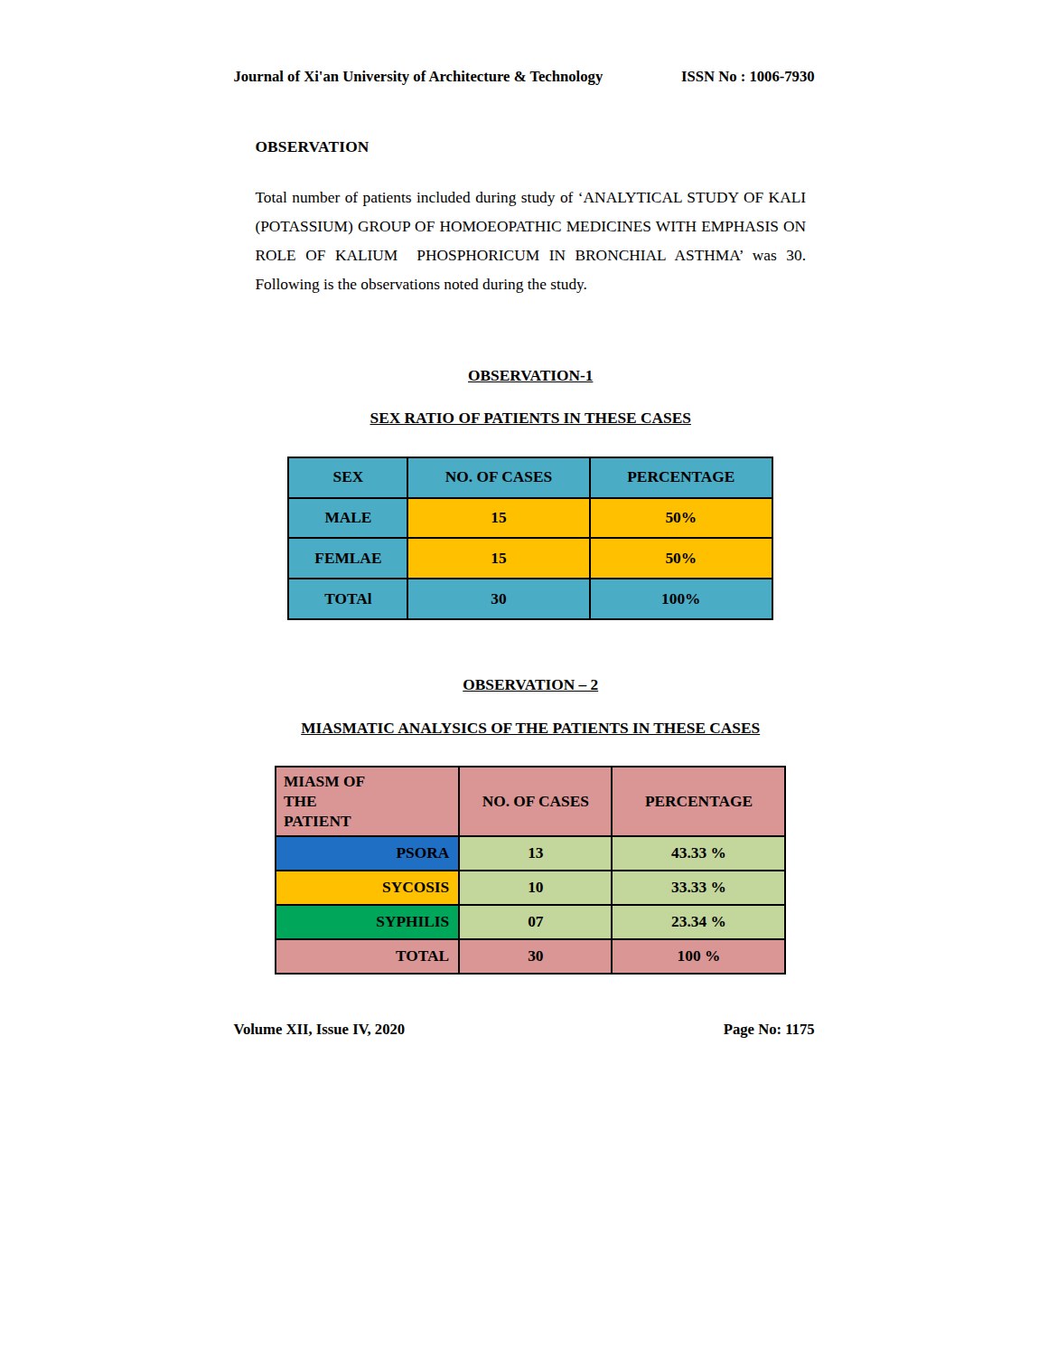Journal of Xi'an University of Architecture & Technology ISSN No : 1006-7930
OBSERVATION
Total number of patients included during study of ‘ANALYTICAL STUDY OF KALI (POTASSIUM) GROUP OF HOMOEOPATHIC MEDICINES WITH EMPHASIS ON ROLE OF KALIUM PHOSPHORICUM IN BRONCHIAL ASTHMA’ was 30. Following is the observations noted during the study.
OBSERVATION-1
SEX RATIO OF PATIENTS IN THESE CASES
| SEX | NO. OF CASES | PERCENTAGE |
| MALE | 15 | 50% |
| FEMLAE | 15 | 50% |
| TOTAl | 30 | 100% |
OBSERVATION – 2
MIASMATIC ANALYSICS OF THE PATIENTS IN THESE CASES
| MIASM OF THE PATIENT | NO. OF CASES | PERCENTAGE |
| PSORA | 13 | 43.33 % |
| SYCOSIS | 10 | 33.33 % |
| SYPHILIS | 07 | 23.34 % |
| TOTAL | 30 | 100 % |
Volume XII, Issue IV, 2020 Page No: 1175